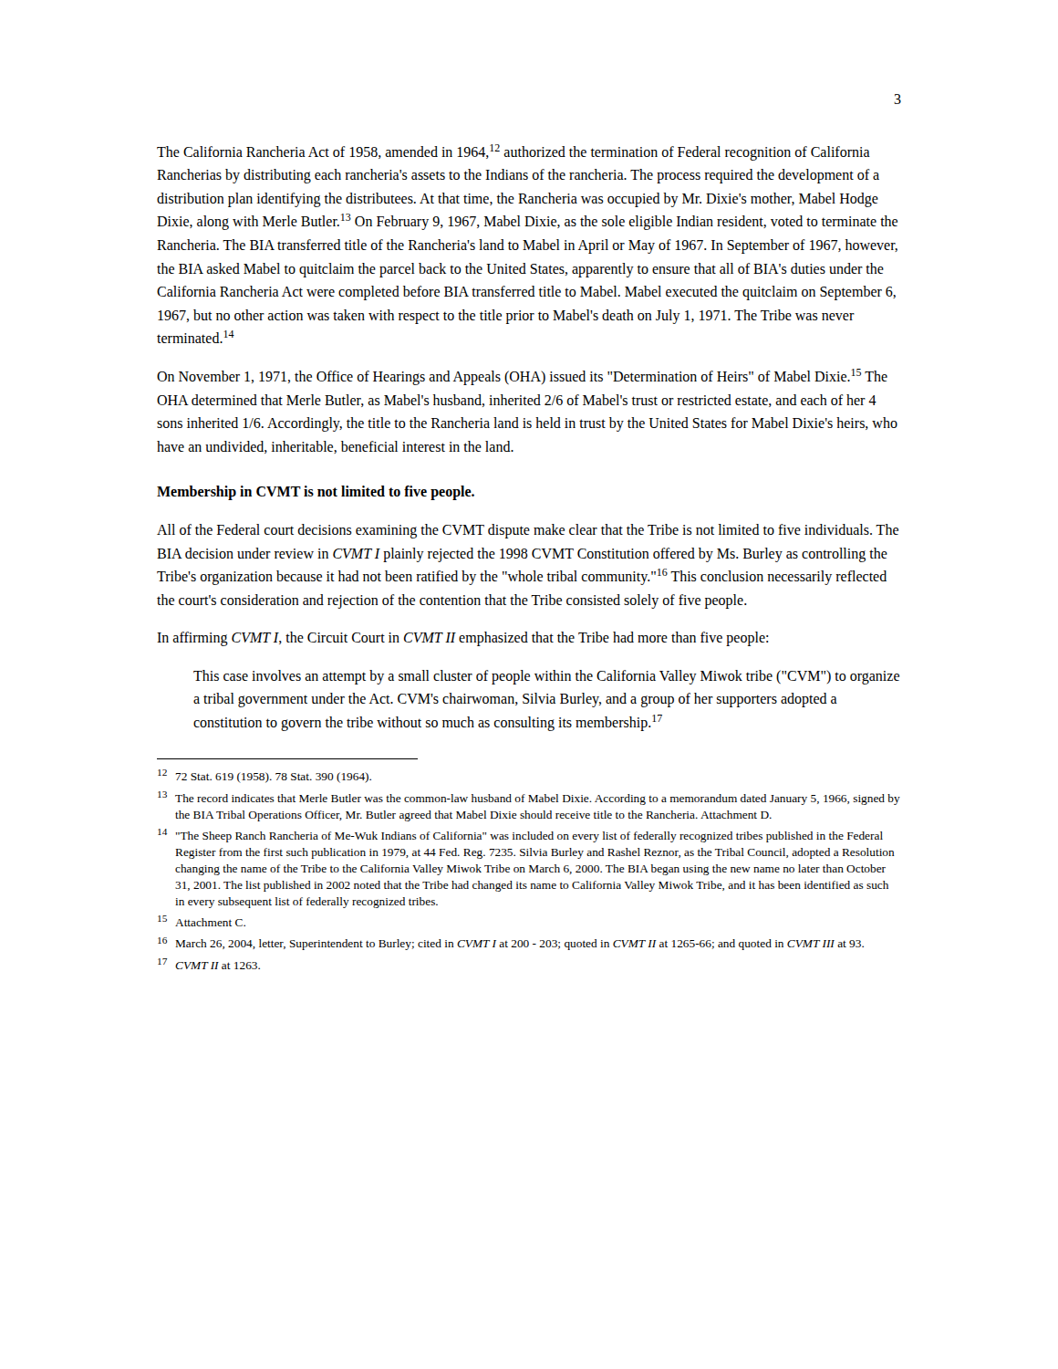3
The California Rancheria Act of 1958, amended in 1964,12 authorized the termination of Federal recognition of California Rancherias by distributing each rancheria's assets to the Indians of the rancheria. The process required the development of a distribution plan identifying the distributees. At that time, the Rancheria was occupied by Mr. Dixie's mother, Mabel Hodge Dixie, along with Merle Butler.13 On February 9, 1967, Mabel Dixie, as the sole eligible Indian resident, voted to terminate the Rancheria. The BIA transferred title of the Rancheria's land to Mabel in April or May of 1967. In September of 1967, however, the BIA asked Mabel to quitclaim the parcel back to the United States, apparently to ensure that all of BIA's duties under the California Rancheria Act were completed before BIA transferred title to Mabel. Mabel executed the quitclaim on September 6, 1967, but no other action was taken with respect to the title prior to Mabel's death on July 1, 1971. The Tribe was never terminated.14
On November 1, 1971, the Office of Hearings and Appeals (OHA) issued its "Determination of Heirs" of Mabel Dixie.15 The OHA determined that Merle Butler, as Mabel's husband, inherited 2/6 of Mabel's trust or restricted estate, and each of her 4 sons inherited 1/6. Accordingly, the title to the Rancheria land is held in trust by the United States for Mabel Dixie's heirs, who have an undivided, inheritable, beneficial interest in the land.
Membership in CVMT is not limited to five people.
All of the Federal court decisions examining the CVMT dispute make clear that the Tribe is not limited to five individuals. The BIA decision under review in CVMT I plainly rejected the 1998 CVMT Constitution offered by Ms. Burley as controlling the Tribe's organization because it had not been ratified by the "whole tribal community."16 This conclusion necessarily reflected the court's consideration and rejection of the contention that the Tribe consisted solely of five people.
In affirming CVMT I, the Circuit Court in CVMT II emphasized that the Tribe had more than five people:
This case involves an attempt by a small cluster of people within the California Valley Miwok tribe ("CVM") to organize a tribal government under the Act. CVM's chairwoman, Silvia Burley, and a group of her supporters adopted a constitution to govern the tribe without so much as consulting its membership.17
1272 Stat. 619 (1958). 78 Stat. 390 (1964).
13 The record indicates that Merle Butler was the common-law husband of Mabel Dixie. According to a memorandum dated January 5, 1966, signed by the BIA Tribal Operations Officer, Mr. Butler agreed that Mabel Dixie should receive title to the Rancheria. Attachment D.
14"The Sheep Ranch Rancheria of Me-Wuk Indians of California" was included on every list of federally recognized tribes published in the Federal Register from the first such publication in 1979, at 44 Fed. Reg. 7235. Silvia Burley and Rashel Reznor, as the Tribal Council, adopted a Resolution changing the name of the Tribe to the California Valley Miwok Tribe on March 6, 2000. The BIA began using the new name no later than October 31, 2001. The list published in 2002 noted that the Tribe had changed its name to California Valley Miwok Tribe, and it has been identified as such in every subsequent list of federally recognized tribes.
15 Attachment C.
16 March 26, 2004, letter, Superintendent to Burley; cited in CVMT I at 200 - 203; quoted in CVMT II at 1265-66; and quoted in CVMT III at 93.
17 CVMT II at 1263.